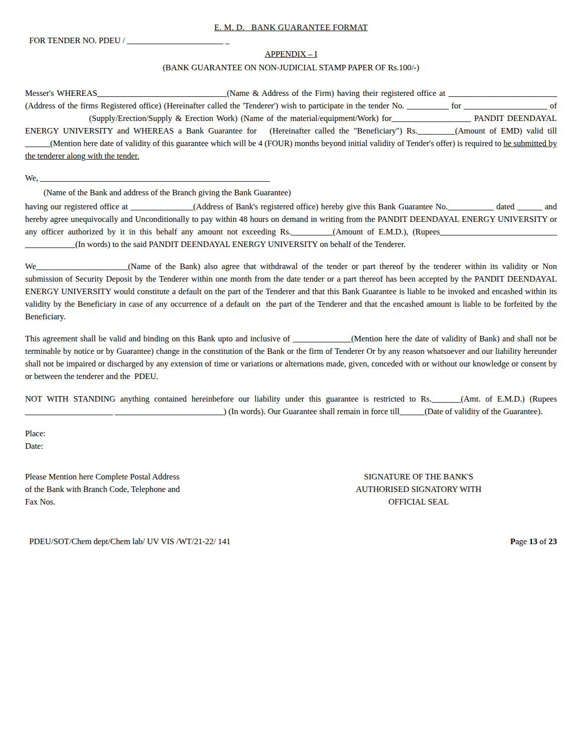E. M. D. BANK GUARANTEE FORMAT
FOR TENDER NO. PDEU / _______________________ _
APPENDIX – I
(BANK GUARANTEE ON NON-JUDICIAL STAMP PAPER OF Rs.100/-)
Messer's WHEREAS_______________________________(Name & Address of the Firm) having their registered office at __________________________ (Address of the firms Registered office) (Hereinafter called the 'Tenderer') wish to participate in the tender No. __________ for ____________________ of (Supply/Erection/Supply & Erection Work) (Name of the material/equipment/Work) for___________________ PANDIT DEENDAYAL ENERGY UNIVERSITY and WHEREAS a Bank Guarantee for (Hereinafter called the "Beneficiary") Rs._________(Amount of EMD) valid till ______(Mention here date of validity of this guarantee which will be 4 (FOUR) months beyond initial validity of Tender's offer) is required to be submitted by the tenderer along with the tender.
We, _______________________________________________________
(Name of the Bank and address of the Branch giving the Bank Guarantee)
having our registered office at _______________(Address of Bank's registered office) hereby give this Bank Guarantee No.___________ dated ______ and hereby agree unequivocally and Unconditionally to pay within 48 hours on demand in writing from the PANDIT DEENDAYAL ENERGY UNIVERSITY or any officer authorized by it in this behalf any amount not exceeding Rs.__________(Amount of E.M.D.), (Rupees____________________________ ____________(In words) to the said PANDIT DEENDAYAL ENERGY UNIVERSITY on behalf of the Tenderer.
We______________________(Name of the Bank) also agree that withdrawal of the tender or part thereof by the tenderer within its validity or Non submission of Security Deposit by the Tenderer within one month from the date tender or a part thereof has been accepted by the PANDIT DEENDAYAL ENERGY UNIVERSITY would constitute a default on the part of the Tenderer and that this Bank Guarantee is liable to be invoked and encashed within its validity by the Beneficiary in case of any occurrence of a default on the part of the Tenderer and that the encashed amount is liable to be forfeited by the Beneficiary.
This agreement shall be valid and binding on this Bank upto and inclusive of ______________(Mention here the date of validity of Bank) and shall not be terminable by notice or by Guarantee) change in the constitution of the Bank or the firm of Tenderer Or by any reason whatsoever and our liability hereunder shall not be impaired or discharged by any extension of time or variations or alternations made, given, conceded with or without our knowledge or consent by or between the tenderer and the PDEU.
NOT WITH STANDING anything contained hereinbefore our liability under this guarantee is restricted to Rs._______(Amt. of E.M.D.) (Rupees _____________________ __________________________) (In words). Our Guarantee shall remain in force till______(Date of validity of the Guarantee).
Place:
Date:
| Please Mention here Complete Postal Address of the Bank with Branch Code, Telephone and Fax Nos. | SIGNATURE OF THE BANK'S AUTHORISED SIGNATORY WITH OFFICIAL SEAL |
PDEU/SOT/Chem dept/Chem lab/ UV VIS /WT/21-22/ 141 Page 13 of 23